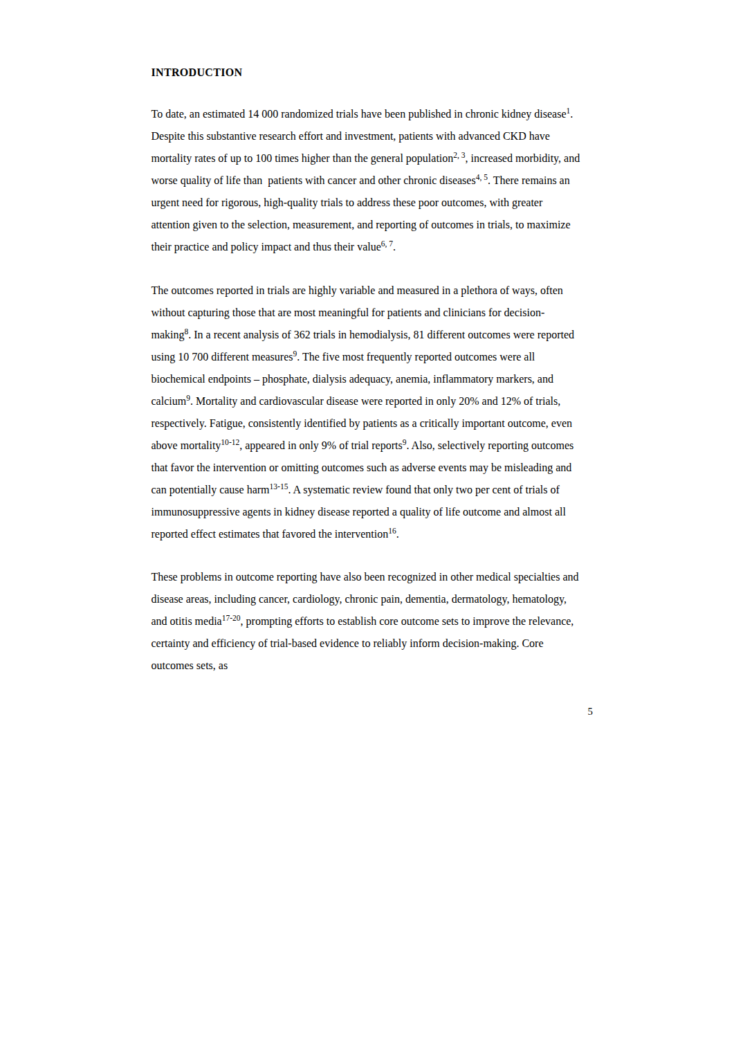INTRODUCTION
To date, an estimated 14 000 randomized trials have been published in chronic kidney disease1. Despite this substantive research effort and investment, patients with advanced CKD have mortality rates of up to 100 times higher than the general population2, 3, increased morbidity, and worse quality of life than patients with cancer and other chronic diseases4, 5. There remains an urgent need for rigorous, high-quality trials to address these poor outcomes, with greater attention given to the selection, measurement, and reporting of outcomes in trials, to maximize their practice and policy impact and thus their value6, 7.
The outcomes reported in trials are highly variable and measured in a plethora of ways, often without capturing those that are most meaningful for patients and clinicians for decision-making8. In a recent analysis of 362 trials in hemodialysis, 81 different outcomes were reported using 10 700 different measures9. The five most frequently reported outcomes were all biochemical endpoints – phosphate, dialysis adequacy, anemia, inflammatory markers, and calcium9. Mortality and cardiovascular disease were reported in only 20% and 12% of trials, respectively. Fatigue, consistently identified by patients as a critically important outcome, even above mortality10-12, appeared in only 9% of trial reports9. Also, selectively reporting outcomes that favor the intervention or omitting outcomes such as adverse events may be misleading and can potentially cause harm13-15. A systematic review found that only two per cent of trials of immunosuppressive agents in kidney disease reported a quality of life outcome and almost all reported effect estimates that favored the intervention16.
These problems in outcome reporting have also been recognized in other medical specialties and disease areas, including cancer, cardiology, chronic pain, dementia, dermatology, hematology, and otitis media17-20, prompting efforts to establish core outcome sets to improve the relevance, certainty and efficiency of trial-based evidence to reliably inform decision-making. Core outcomes sets, as
5